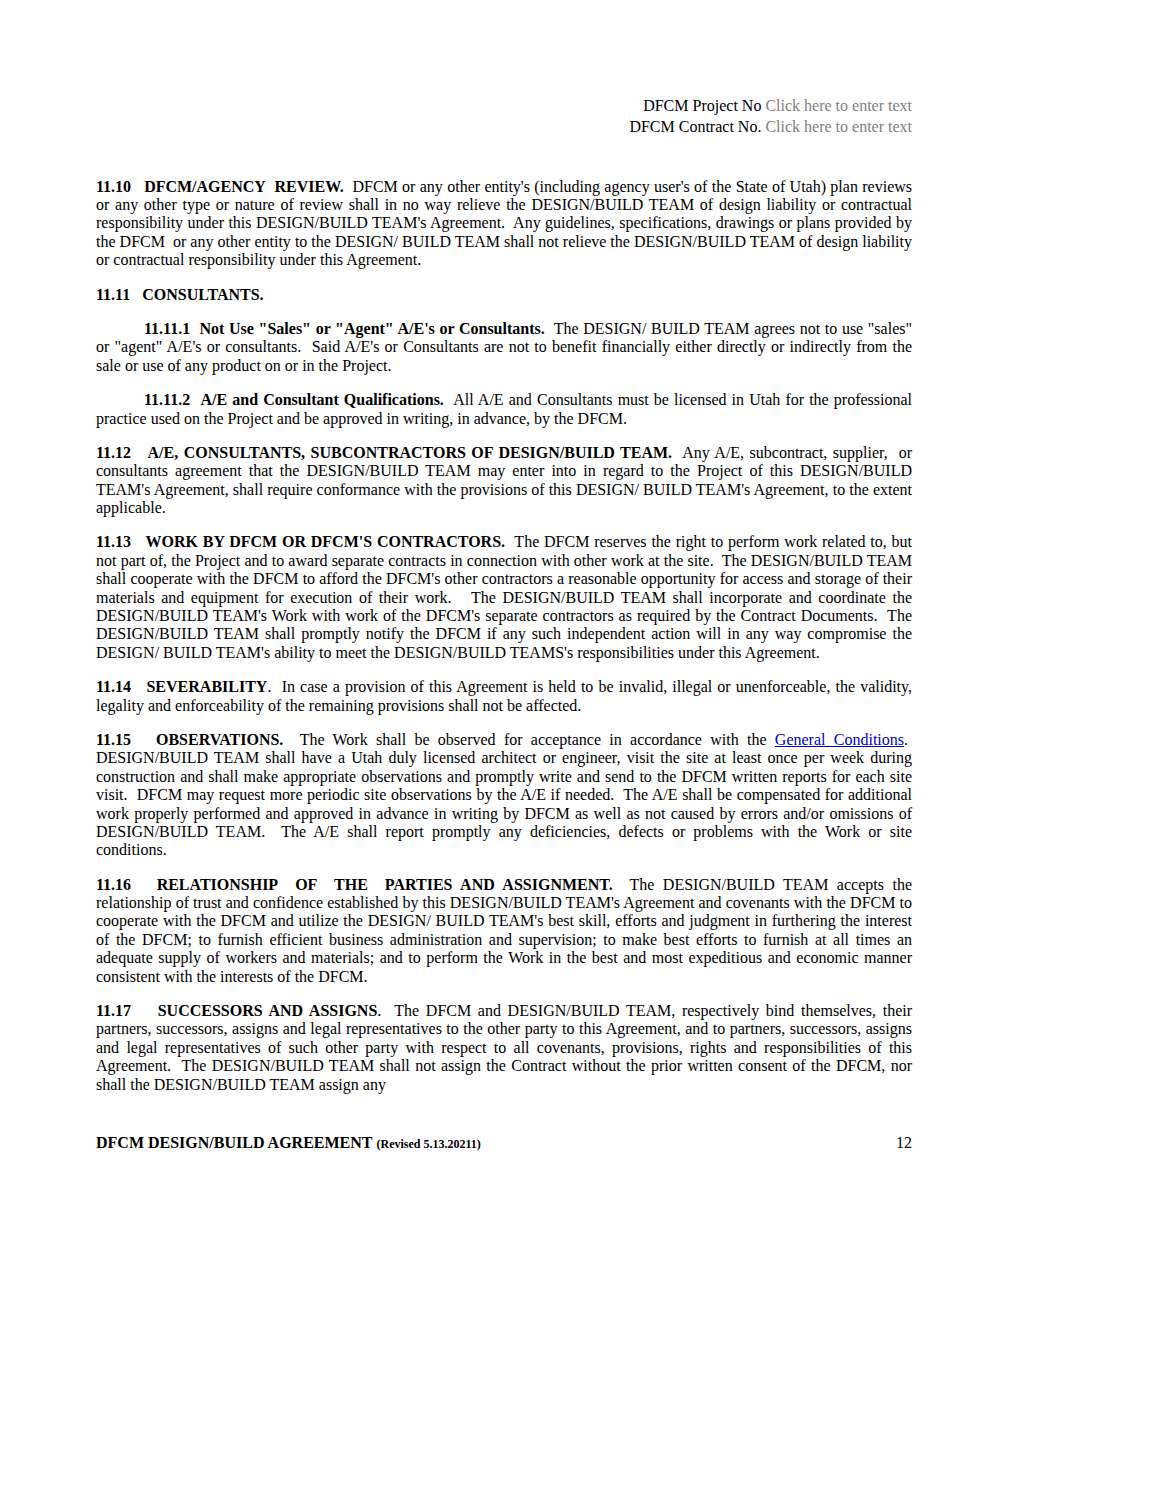DFCM Project No Click here to enter text
DFCM Contract No. Click here to enter text
11.10 DFCM/AGENCY REVIEW. DFCM or any other entity's (including agency user's of the State of Utah) plan reviews or any other type or nature of review shall in no way relieve the DESIGN/BUILD TEAM of design liability or contractual responsibility under this DESIGN/BUILD TEAM's Agreement. Any guidelines, specifications, drawings or plans provided by the DFCM or any other entity to the DESIGN/ BUILD TEAM shall not relieve the DESIGN/BUILD TEAM of design liability or contractual responsibility under this Agreement.
11.11 CONSULTANTS.
11.11.1 Not Use "Sales" or "Agent" A/E's or Consultants. The DESIGN/ BUILD TEAM agrees not to use "sales" or "agent" A/E's or consultants. Said A/E's or Consultants are not to benefit financially either directly or indirectly from the sale or use of any product on or in the Project.
11.11.2 A/E and Consultant Qualifications. All A/E and Consultants must be licensed in Utah for the professional practice used on the Project and be approved in writing, in advance, by the DFCM.
11.12 A/E, CONSULTANTS, SUBCONTRACTORS OF DESIGN/BUILD TEAM. Any A/E, subcontract, supplier, or consultants agreement that the DESIGN/BUILD TEAM may enter into in regard to the Project of this DESIGN/BUILD TEAM's Agreement, shall require conformance with the provisions of this DESIGN/ BUILD TEAM's Agreement, to the extent applicable.
11.13 WORK BY DFCM OR DFCM'S CONTRACTORS. The DFCM reserves the right to perform work related to, but not part of, the Project and to award separate contracts in connection with other work at the site. The DESIGN/BUILD TEAM shall cooperate with the DFCM to afford the DFCM's other contractors a reasonable opportunity for access and storage of their materials and equipment for execution of their work. The DESIGN/BUILD TEAM shall incorporate and coordinate the DESIGN/BUILD TEAM's Work with work of the DFCM's separate contractors as required by the Contract Documents. The DESIGN/BUILD TEAM shall promptly notify the DFCM if any such independent action will in any way compromise the DESIGN/ BUILD TEAM's ability to meet the DESIGN/BUILD TEAMS's responsibilities under this Agreement.
11.14 SEVERABILITY. In case a provision of this Agreement is held to be invalid, illegal or unenforceable, the validity, legality and enforceability of the remaining provisions shall not be affected.
11.15 OBSERVATIONS. The Work shall be observed for acceptance in accordance with the General Conditions. DESIGN/BUILD TEAM shall have a Utah duly licensed architect or engineer, visit the site at least once per week during construction and shall make appropriate observations and promptly write and send to the DFCM written reports for each site visit. DFCM may request more periodic site observations by the A/E if needed. The A/E shall be compensated for additional work properly performed and approved in advance in writing by DFCM as well as not caused by errors and/or omissions of DESIGN/BUILD TEAM. The A/E shall report promptly any deficiencies, defects or problems with the Work or site conditions.
11.16 RELATIONSHIP OF THE PARTIES AND ASSIGNMENT. The DESIGN/BUILD TEAM accepts the relationship of trust and confidence established by this DESIGN/BUILD TEAM's Agreement and covenants with the DFCM to cooperate with the DFCM and utilize the DESIGN/ BUILD TEAM's best skill, efforts and judgment in furthering the interest of the DFCM; to furnish efficient business administration and supervision; to make best efforts to furnish at all times an adequate supply of workers and materials; and to perform the Work in the best and most expeditious and economic manner consistent with the interests of the DFCM.
11.17 SUCCESSORS AND ASSIGNS. The DFCM and DESIGN/BUILD TEAM, respectively bind themselves, their partners, successors, assigns and legal representatives to the other party to this Agreement, and to partners, successors, assigns and legal representatives of such other party with respect to all covenants, provisions, rights and responsibilities of this Agreement. The DESIGN/BUILD TEAM shall not assign the Contract without the prior written consent of the DFCM, nor shall the DESIGN/BUILD TEAM assign any
DFCM DESIGN/BUILD AGREEMENT (Revised 5.13.20211) 12